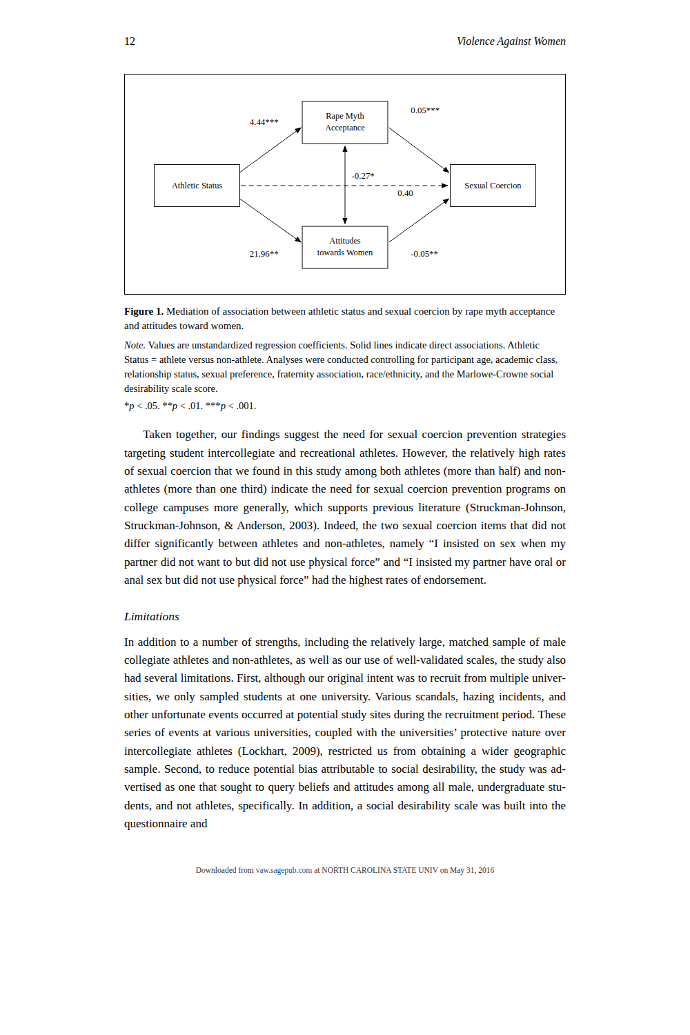12 Violence Against Women
Athletic Status Rape Myth Acceptance Attitudes towards Women Sexual Coercion 4.44*** 21.96** 0.05*** -0.05** 0.40 -0.27*
Figure 1. Mediation of association between athletic status and sexual coercion by rape myth acceptance and attitudes toward women. Note. Values are unstandardized regression coefficients. Solid lines indicate direct associations. Athletic Status = athlete versus non-athlete. Analyses were conducted controlling for participant age, academic class, relationship status, sexual preference, fraternity association, race/ethnicity, and the Marlowe-Crowne social desirability scale score. *p < .05. **p < .01. ***p < .001.
Taken together, our findings suggest the need for sexual coercion prevention strategies targeting student intercollegiate and recreational athletes. However, the relatively high rates of sexual coercion that we found in this study among both athletes (more than half) and non-athletes (more than one third) indicate the need for sexual coercion prevention programs on college campuses more generally, which supports previous literature (Struckman-Johnson, Struckman-Johnson, & Anderson, 2003). Indeed, the two sexual coercion items that did not differ significantly between athletes and non-athletes, namely “I insisted on sex when my partner did not want to but did not use physical force” and “I insisted my partner have oral or anal sex but did not use physical force” had the highest rates of endorsement.
Limitations
In addition to a number of strengths, including the relatively large, matched sample of male collegiate athletes and non-athletes, as well as our use of well-validated scales, the study also had several limitations. First, although our original intent was to recruit from multiple universities, we only sampled students at one university. Various scandals, hazing incidents, and other unfortunate events occurred at potential study sites during the recruitment period. These series of events at various universities, coupled with the universities’ protective nature over intercollegiate athletes (Lockhart, 2009), restricted us from obtaining a wider geographic sample. Second, to reduce potential bias attributable to social desirability, the study was advertised as one that sought to query beliefs and attitudes among all male, undergraduate students, and not athletes, specifically. In addition, a social desirability scale was built into the questionnaire and
Downloaded from vaw.sagepub.com at NORTH CAROLINA STATE UNIV on May 31, 2016